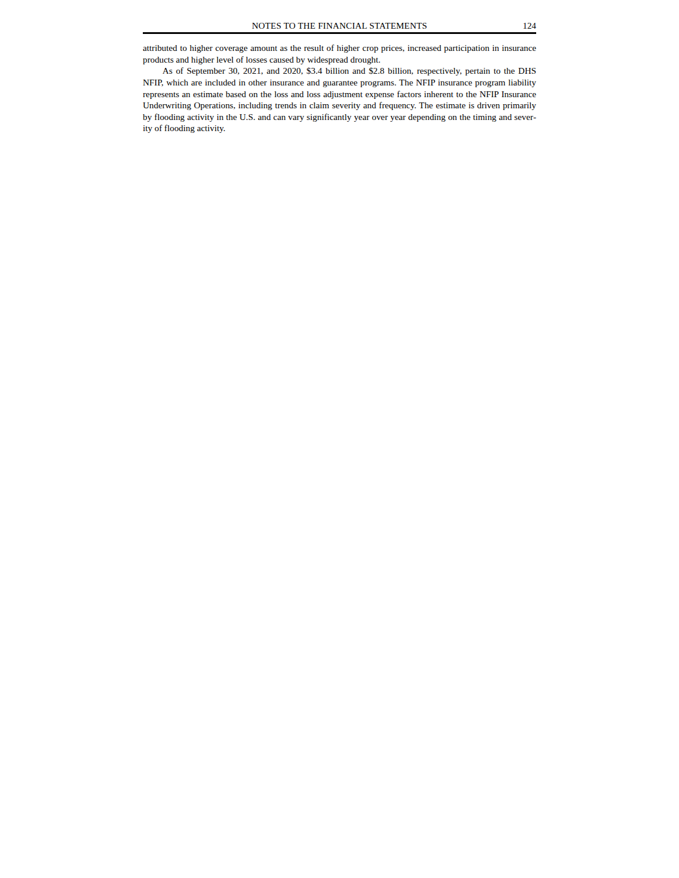NOTES TO THE FINANCIAL STATEMENTS 124
attributed to higher coverage amount as the result of higher crop prices, increased participation in insurance products and higher level of losses caused by widespread drought.
As of September 30, 2021, and 2020, $3.4 billion and $2.8 billion, respectively, pertain to the DHS NFIP, which are included in other insurance and guarantee programs. The NFIP insurance program liability represents an estimate based on the loss and loss adjustment expense factors inherent to the NFIP Insurance Underwriting Operations, including trends in claim severity and frequency. The estimate is driven primarily by flooding activity in the U.S. and can vary significantly year over year depending on the timing and severity of flooding activity.